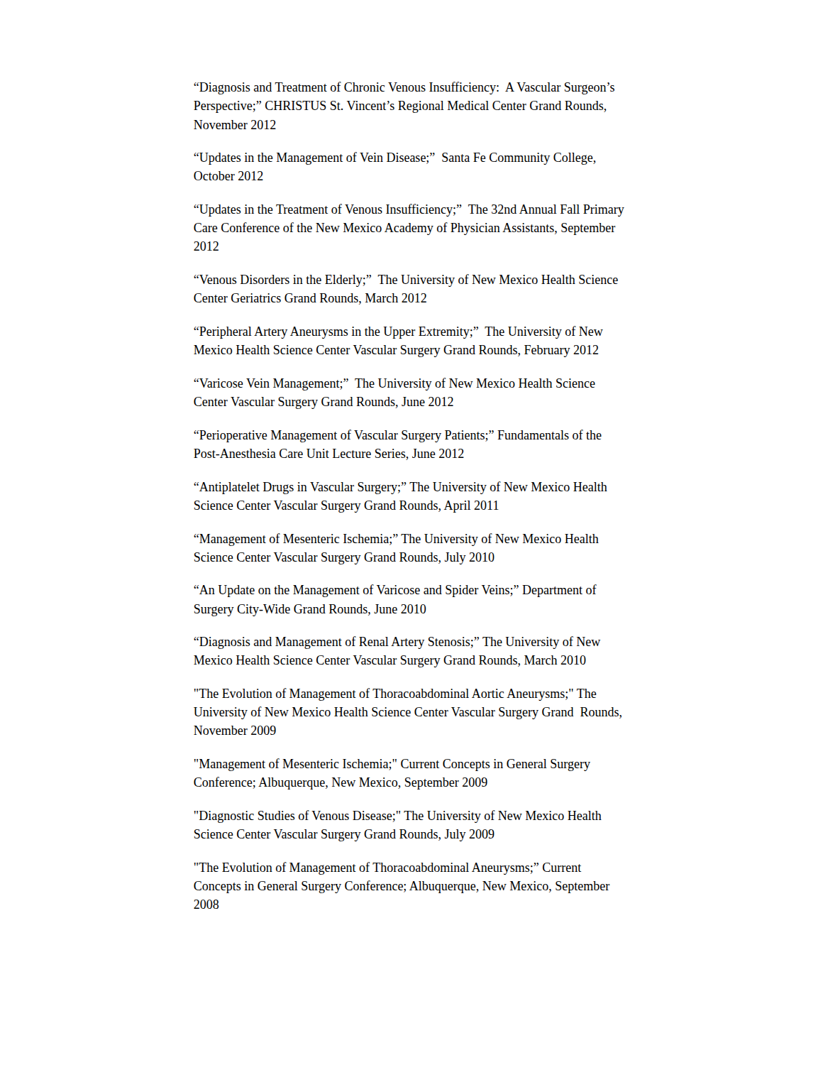“Diagnosis and Treatment of Chronic Venous Insufficiency: A Vascular Surgeon’s Perspective;” CHRISTUS St. Vincent’s Regional Medical Center Grand Rounds, November 2012
“Updates in the Management of Vein Disease;” Santa Fe Community College, October 2012
“Updates in the Treatment of Venous Insufficiency;” The 32nd Annual Fall Primary Care Conference of the New Mexico Academy of Physician Assistants, September 2012
“Venous Disorders in the Elderly;” The University of New Mexico Health Science Center Geriatrics Grand Rounds, March 2012
“Peripheral Artery Aneurysms in the Upper Extremity;” The University of New Mexico Health Science Center Vascular Surgery Grand Rounds, February 2012
“Varicose Vein Management;” The University of New Mexico Health Science Center Vascular Surgery Grand Rounds, June 2012
“Perioperative Management of Vascular Surgery Patients;” Fundamentals of the Post-Anesthesia Care Unit Lecture Series, June 2012
“Antiplatelet Drugs in Vascular Surgery;” The University of New Mexico Health Science Center Vascular Surgery Grand Rounds, April 2011
“Management of Mesenteric Ischemia;” The University of New Mexico Health Science Center Vascular Surgery Grand Rounds, July 2010
“An Update on the Management of Varicose and Spider Veins;” Department of Surgery City-Wide Grand Rounds, June 2010
“Diagnosis and Management of Renal Artery Stenosis;” The University of New Mexico Health Science Center Vascular Surgery Grand Rounds, March 2010
"The Evolution of Management of Thoracoabdominal Aortic Aneurysms;" The University of New Mexico Health Science Center Vascular Surgery Grand Rounds, November 2009
"Management of Mesenteric Ischemia;" Current Concepts in General Surgery Conference; Albuquerque, New Mexico, September 2009
"Diagnostic Studies of Venous Disease;" The University of New Mexico Health Science Center Vascular Surgery Grand Rounds, July 2009
"The Evolution of Management of Thoracoabdominal Aneurysms;” Current Concepts in General Surgery Conference; Albuquerque, New Mexico, September 2008